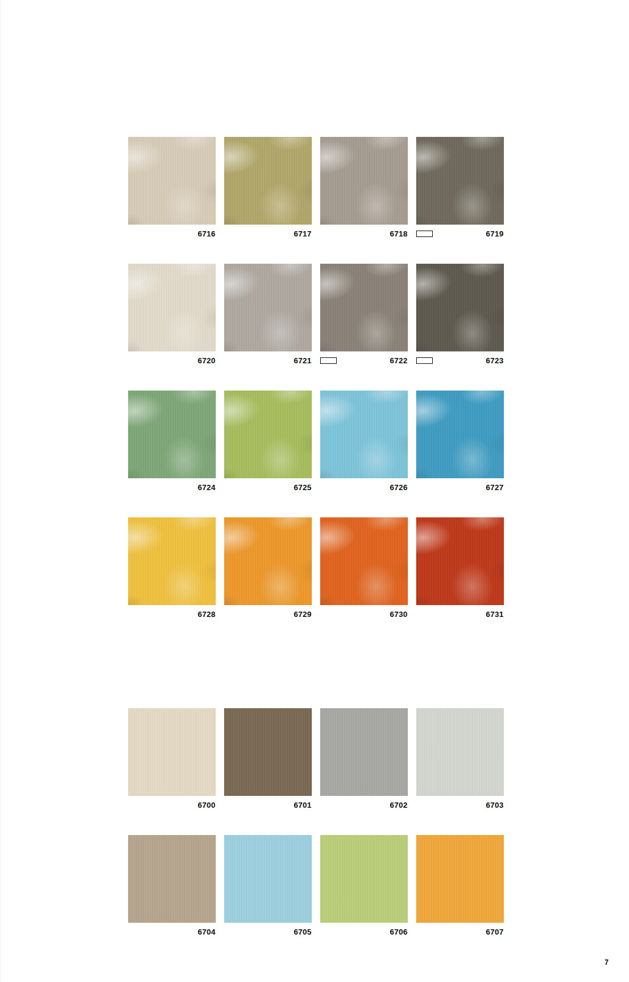6716
6717
6718
6719
6720
6721
6722
6723
6724
6725
6726
6727
6728
6729
6730
6731
6700
6701
6702
6703
6704
6705
6706
6707
7